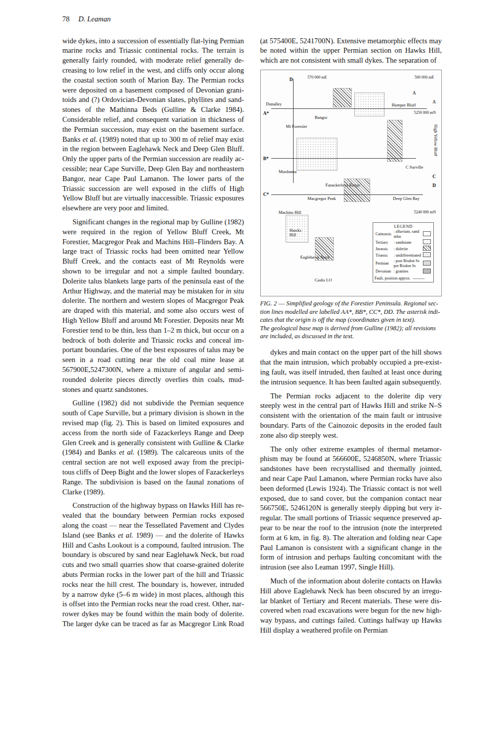78 D. Leaman
wide dykes, into a succession of essentially flat-lying Permian marine rocks and Triassic continental rocks. The terrain is generally fairly rounded, with moderate relief generally decreasing to low relief in the west, and cliffs only occur along the coastal section south of Marion Bay. The Permian rocks were deposited on a basement composed of Devonian granitoids and (?) Ordovician-Devonian slates, phyllites and sandstones of the Mathinna Beds (Gulline & Clarke 1984). Considerable relief, and consequent variation in thickness of the Permian succession, may exist on the basement surface. Banks et al. (1989) noted that up to 300 m of relief may exist in the region between Eaglehawk Neck and Deep Glen Bluff. Only the upper parts of the Permian succession are readily accessible; near Cape Surville, Deep Glen Bay and northeastern Bangor, near Cape Paul Lamanon. The lower parts of the Triassic succession are well exposed in the cliffs of High Yellow Bluff but are virtually inaccessible. Triassic exposures elsewhere are very poor and limited.
Significant changes in the regional map by Gulline (1982) were required in the region of Yellow Bluff Creek, Mt Forestier, Macgregor Peak and Machins Hill–Flinders Bay. A large tract of Triassic rocks had been omitted near Yellow Bluff Creek, and the contacts east of Mt Reynolds were shown to be irregular and not a simple faulted boundary. Dolerite talus blankets large parts of the peninsula east of the Arthur Highway, and the material may be mistaken for in situ dolerite. The northern and western slopes of Macgregor Peak are draped with this material, and some also occurs west of High Yellow Bluff and around Mt Forestier. Deposits near Mt Forestier tend to be thin, less than 1–2 m thick, but occur on a bedrock of both dolerite and Triassic rocks and conceal important boundaries. One of the best exposures of talus may be seen in a road cutting near the old coal mine lease at 567900E,5247300N, where a mixture of angular and semi-rounded dolerite pieces directly overlies thin coals, mudstones and quartz sandstones.
Gulline (1982) did not subdivide the Permian sequence south of Cape Surville, but a primary division is shown in the revised map (fig. 2). This is based on limited exposures and access from the north side of Fazackerleys Range and Deep Glen Creek and is generally consistent with Gulline & Clarke (1984) and Banks et al. (1989). The calcareous units of the central section are not well exposed away from the precipitous cliffs of Deep Bight and the lower slopes of Fazackerleys Range. The subdivision is based on the faunal zonations of Clarke (1989).
Construction of the highway bypass on Hawks Hill has revealed that the boundary between Permian rocks exposed along the coast — near the Tessellated Pavement and Clydes Island (see Banks et al. 1989) — and the dolerite of Hawks Hill and Cashs Lookout is a compound, faulted intrusion. The boundary is obscured by sand near Eaglehawk Neck, but road cuts and two small quarries show that coarse-grained dolerite abuts Permian rocks in the lower part of the hill and Triassic rocks near the hill crest. The boundary is, however, intruded by a narrow dyke (5–6 m wide) in most places, although this is offset into the Permian rocks near the road crest. Other, narrower dykes may be found within the main body of dolerite. The larger dyke can be traced as far as Macgregor Link Road (at 575400E, 5241700N). Extensive metamorphic effects may be noted within the upper Permian section on Hawks Hill, which are not consistent with small dykes. The separation of
D 570 000 mE 500 000 mE A A Humper Bluff Dunalley A* 5250 000 mN Bangor Mt Forestier High Yellow Bluff B* Murdunna C Surville C D Fazackerleys Range C* Macgregor Peak Deep Glen Bay Machins Hill 5240 000 mN Hawks
Hill Eaglehawk Neck Cashs LO
LEGEND
| Cainozoic | : alluvium, sand talus | |
| Tertiary | : sandstone | |
| Jurassic | : dolerite | |
| Triassic | : undifferentiated | |
| Permian | : post Risdon Ss pre Risdon Ss | |
| Devonian | : granites | |
Fault, position approx. ———
FIG. 2 — Simplified geology of the Forestier Peninsula. Regional section lines modelled are labelled AA*, BB*, CC*, DD. The asterisk indicates that the origin is off the map (coordinates given in text).
The geological base map is derived from Gulline (1982); all revisions are included, as discussed in the text.
dykes and main contact on the upper part of the hill shows that the main intrusion, which probably occupied a pre-existing fault, was itself intruded, then faulted at least once during the intrusion sequence. It has been faulted again subsequently.
The Permian rocks adjacent to the dolerite dip very steeply west in the central part of Hawks Hill and strike N–S consistent with the orientation of the main fault or intrusive boundary. Parts of the Cainozoic deposits in the eroded fault zone also dip steeply west.
The only other extreme examples of thermal metamorphism may be found at 566600E, 5246850N, where Triassic sandstones have been recrystallised and thermally jointed, and near Cape Paul Lamanon, where Permian rocks have also been deformed (Lewis 1924). The Triassic contact is not well exposed, due to sand cover, but the companion contact near 566750E, 5246120N is generally steeply dipping but very irregular. The small portions of Triassic sequence preserved appear to be near the roof to the intrusion (note the interpreted form at 6 km, in fig. 8). The alteration and folding near Cape Paul Lamanon is consistent with a significant change in the form of intrusion and perhaps faulting concomitant with the intrusion (see also Leaman 1997, Single Hill).
Much of the information about dolerite contacts on Hawks Hill above Eaglehawk Neck has been obscured by an irregular blanket of Tertiary and Recent materials. These were discovered when road excavations were begun for the new highway bypass, and cuttings failed. Cuttings halfway up Hawks Hill display a weathered profile on Permian